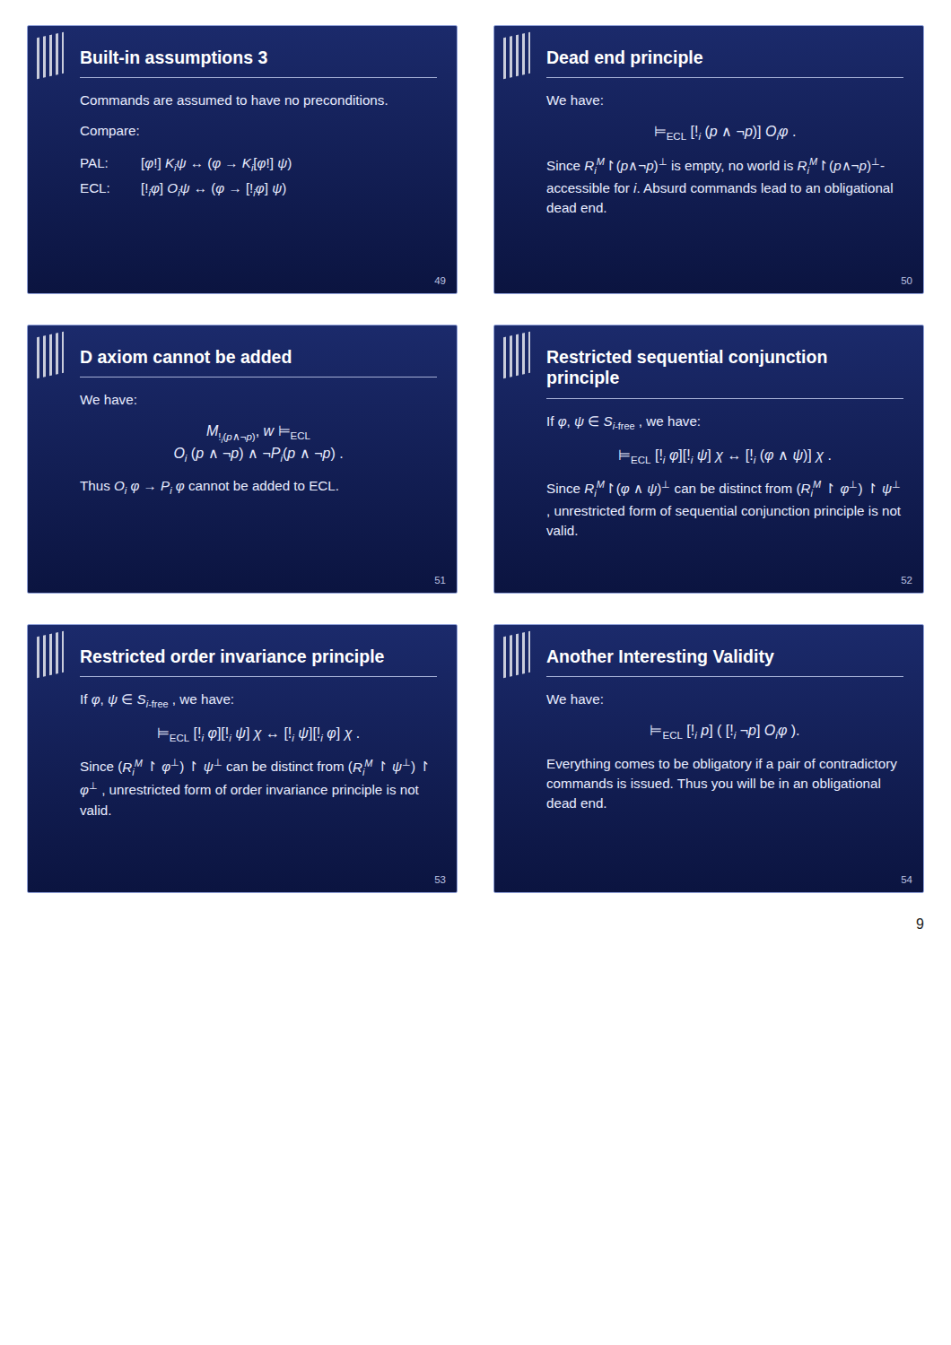Built-in assumptions 3
Commands are assumed to have no preconditions.
Compare:
PAL: [φ!] Kiψ ↔ (φ → Ki[φ!] ψ)
ECL: [!iφ] Oiψ ↔ (φ → [!iφ] ψ)
49
Dead end principle
We have:
⊨ECL [!i (p ∧ ¬p)] Oiφ .
Since RiM↾(p∧¬p)⊥ is empty, no world is RiM↾(p∧¬p)⊥-accessible for i. Absurd commands lead to an obligational dead end.
50
D axiom cannot be added
We have:
M!i(p∧¬p), w ⊨ECL
Oi (p ∧ ¬p) ∧ ¬Pi(p ∧ ¬p) .
Thus Oi φ → Pi φ cannot be added to ECL.
51
Restricted sequential conjunction principle
If φ, ψ ∈ Si-free , we have:
⊨ECL [!i φ][!i ψ] χ ↔ [!i (φ ∧ ψ)] χ .
Since RiM↾(φ ∧ ψ)⊥ can be distinct from (RiM ↾ φ⊥) ↾ ψ⊥ , unrestricted form of sequential conjunction principle is not valid.
52
Restricted order invariance principle
If φ, ψ ∈ Si-free , we have:
⊨ECL [!i φ][!i ψ] χ ↔ [!i ψ][!i φ] χ .
Since (RiM ↾ φ⊥) ↾ ψ⊥ can be distinct from (RiM ↾ ψ⊥) ↾ φ⊥ , unrestricted form of order invariance principle is not valid.
53
Another Interesting Validity
We have:
⊨ECL [!i p] ( [!i ¬p] Oiφ ).
Everything comes to be obligatory if a pair of contradictory commands is issued. Thus you will be in an obligational dead end.
54
9